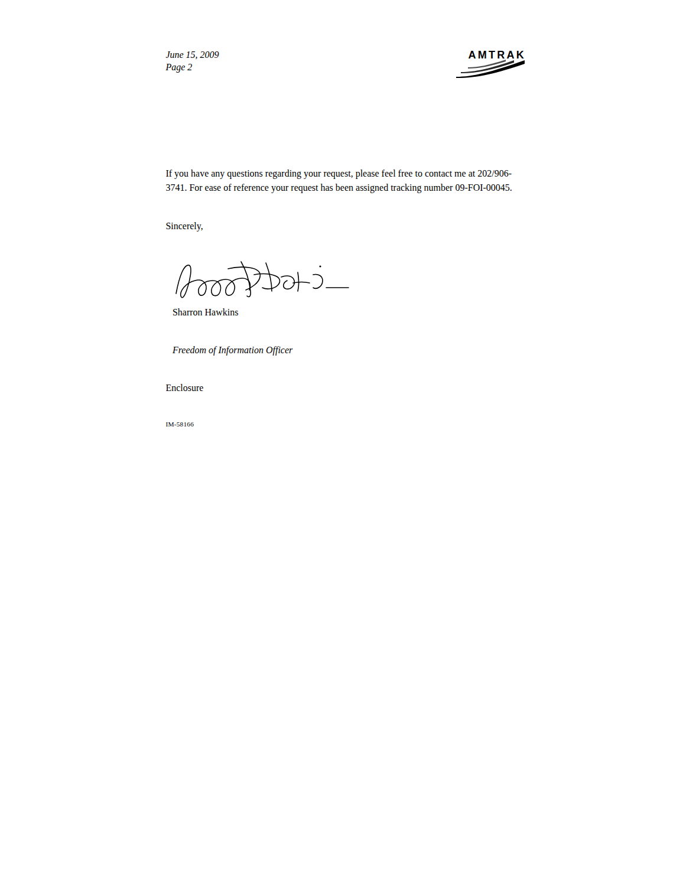June 15, 2009
Page 2
AMTRAK
If you have any questions regarding your request, please feel free to contact me at 202/906-3741. For ease of reference your request has been assigned tracking number 09-FOI-00045.
Sincerely,
Sharron Hawkins
Freedom of Information Officer
Enclosure
IM-58166